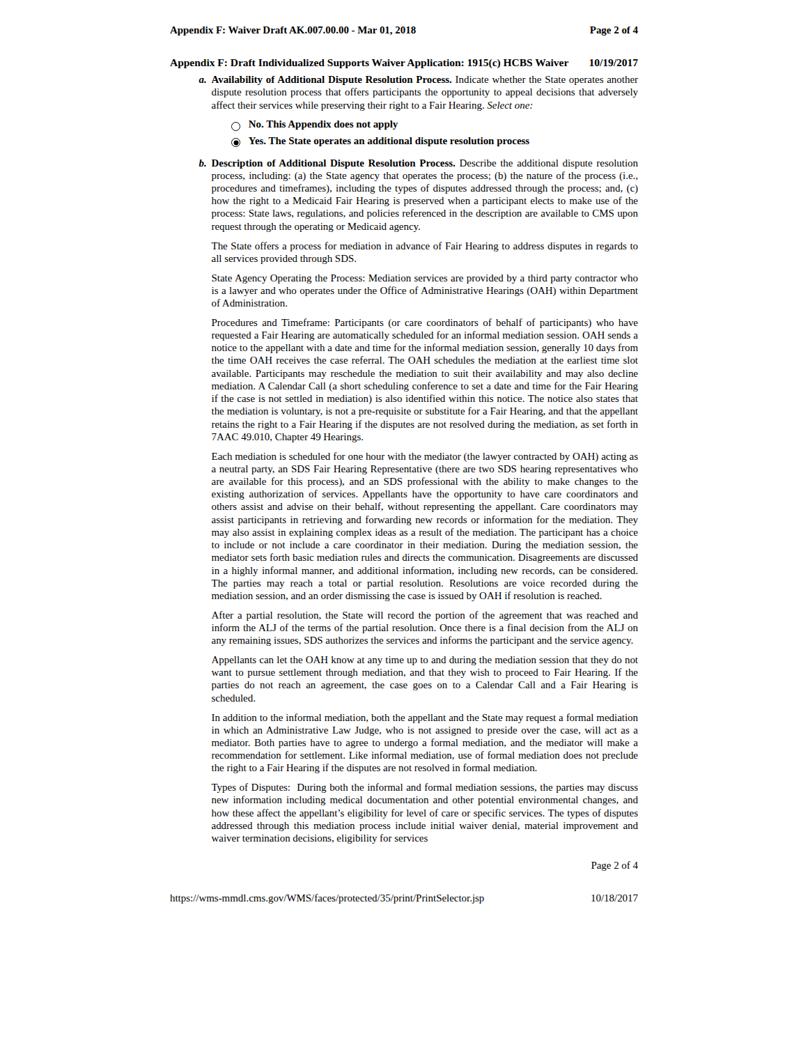Appendix F: Waiver Draft AK.007.00.00 - Mar 01, 2018
Page 2 of 4
Appendix F: Draft Individualized Supports Waiver Application: 1915(c) HCBS Waiver
10/19/2017
a.
Availability of Additional Dispute Resolution Process. Indicate whether the State operates another dispute resolution process that offers participants the opportunity to appeal decisions that adversely affect their services while preserving their right to a Fair Hearing. Select one:
No. This Appendix does not apply
Yes. The State operates an additional dispute resolution process
b.
Description of Additional Dispute Resolution Process. Describe the additional dispute resolution process, including: (a) the State agency that operates the process; (b) the nature of the process (i.e., procedures and timeframes), including the types of disputes addressed through the process; and, (c) how the right to a Medicaid Fair Hearing is preserved when a participant elects to make use of the process: State laws, regulations, and policies referenced in the description are available to CMS upon request through the operating or Medicaid agency.
The State offers a process for mediation in advance of Fair Hearing to address disputes in regards to all services provided through SDS.
State Agency Operating the Process: Mediation services are provided by a third party contractor who is a lawyer and who operates under the Office of Administrative Hearings (OAH) within Department of Administration.
Procedures and Timeframe: Participants (or care coordinators of behalf of participants) who have requested a Fair Hearing are automatically scheduled for an informal mediation session. OAH sends a notice to the appellant with a date and time for the informal mediation session, generally 10 days from the time OAH receives the case referral. The OAH schedules the mediation at the earliest time slot available. Participants may reschedule the mediation to suit their availability and may also decline mediation. A Calendar Call (a short scheduling conference to set a date and time for the Fair Hearing if the case is not settled in mediation) is also identified within this notice. The notice also states that the mediation is voluntary, is not a pre-requisite or substitute for a Fair Hearing, and that the appellant retains the right to a Fair Hearing if the disputes are not resolved during the mediation, as set forth in 7AAC 49.010, Chapter 49 Hearings.
Each mediation is scheduled for one hour with the mediator (the lawyer contracted by OAH) acting as a neutral party, an SDS Fair Hearing Representative (there are two SDS hearing representatives who are available for this process), and an SDS professional with the ability to make changes to the existing authorization of services. Appellants have the opportunity to have care coordinators and others assist and advise on their behalf, without representing the appellant. Care coordinators may assist participants in retrieving and forwarding new records or information for the mediation. They may also assist in explaining complex ideas as a result of the mediation. The participant has a choice to include or not include a care coordinator in their mediation. During the mediation session, the mediator sets forth basic mediation rules and directs the communication. Disagreements are discussed in a highly informal manner, and additional information, including new records, can be considered. The parties may reach a total or partial resolution. Resolutions are voice recorded during the mediation session, and an order dismissing the case is issued by OAH if resolution is reached.
After a partial resolution, the State will record the portion of the agreement that was reached and inform the ALJ of the terms of the partial resolution. Once there is a final decision from the ALJ on any remaining issues, SDS authorizes the services and informs the participant and the service agency.
Appellants can let the OAH know at any time up to and during the mediation session that they do not want to pursue settlement through mediation, and that they wish to proceed to Fair Hearing. If the parties do not reach an agreement, the case goes on to a Calendar Call and a Fair Hearing is scheduled.
In addition to the informal mediation, both the appellant and the State may request a formal mediation in which an Administrative Law Judge, who is not assigned to preside over the case, will act as a mediator. Both parties have to agree to undergo a formal mediation, and the mediator will make a recommendation for settlement. Like informal mediation, use of formal mediation does not preclude the right to a Fair Hearing if the disputes are not resolved in formal mediation.
Types of Disputes: During both the informal and formal mediation sessions, the parties may discuss new information including medical documentation and other potential environmental changes, and how these affect the appellant’s eligibility for level of care or specific services. The types of disputes addressed through this mediation process include initial waiver denial, material improvement and waiver termination decisions, eligibility for services
Page 2 of 4
https://wms-mmdl.cms.gov/WMS/faces/protected/35/print/PrintSelector.jsp
10/18/2017